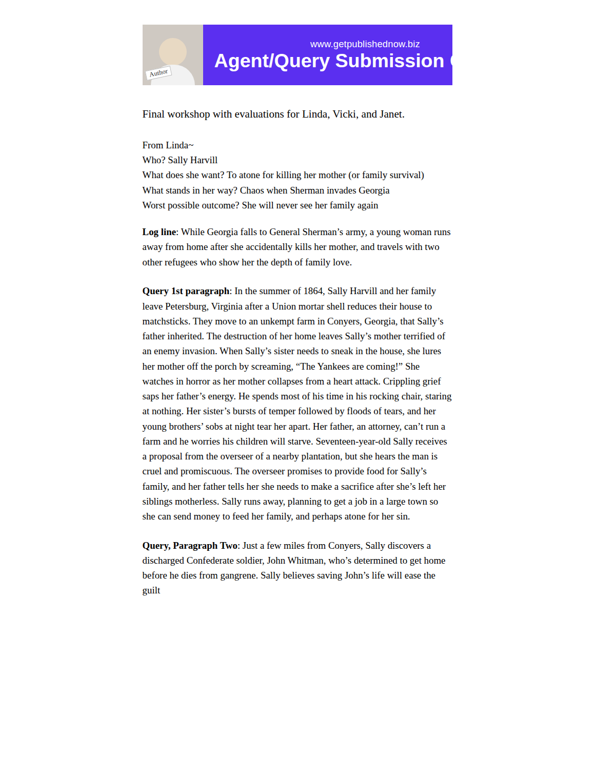Author
www.getpublishednow.biz
Agent/Query Submission Central
Final workshop with evaluations for Linda, Vicki, and Janet.
From Linda~
Who? Sally Harvill
What does she want? To atone for killing her mother (or family survival)
What stands in her way? Chaos when Sherman invades Georgia
Worst possible outcome? She will never see her family again
Log line: While Georgia falls to General Sherman’s army, a young woman runs away from home after she accidentally kills her mother, and travels with two other refugees who show her the depth of family love.
Query 1st paragraph: In the summer of 1864, Sally Harvill and her family leave Petersburg, Virginia after a Union mortar shell reduces their house to matchsticks. They move to an unkempt farm in Conyers, Georgia, that Sally’s father inherited. The destruction of her home leaves Sally’s mother terrified of an enemy invasion. When Sally’s sister needs to sneak in the house, she lures her mother off the porch by screaming, “The Yankees are coming!” She watches in horror as her mother collapses from a heart attack. Crippling grief saps her father’s energy. He spends most of his time in his rocking chair, staring at nothing. Her sister’s bursts of temper followed by floods of tears, and her young brothers’ sobs at night tear her apart. Her father, an attorney, can’t run a farm and he worries his children will starve. Seventeen-year-old Sally receives a proposal from the overseer of a nearby plantation, but she hears the man is cruel and promiscuous. The overseer promises to provide food for Sally’s family, and her father tells her she needs to make a sacrifice after she’s left her siblings motherless. Sally runs away, planning to get a job in a large town so she can send money to feed her family, and perhaps atone for her sin.
Query, Paragraph Two: Just a few miles from Conyers, Sally discovers a discharged Confederate soldier, John Whitman, who’s determined to get home before he dies from gangrene. Sally believes saving John’s life will ease the guilt